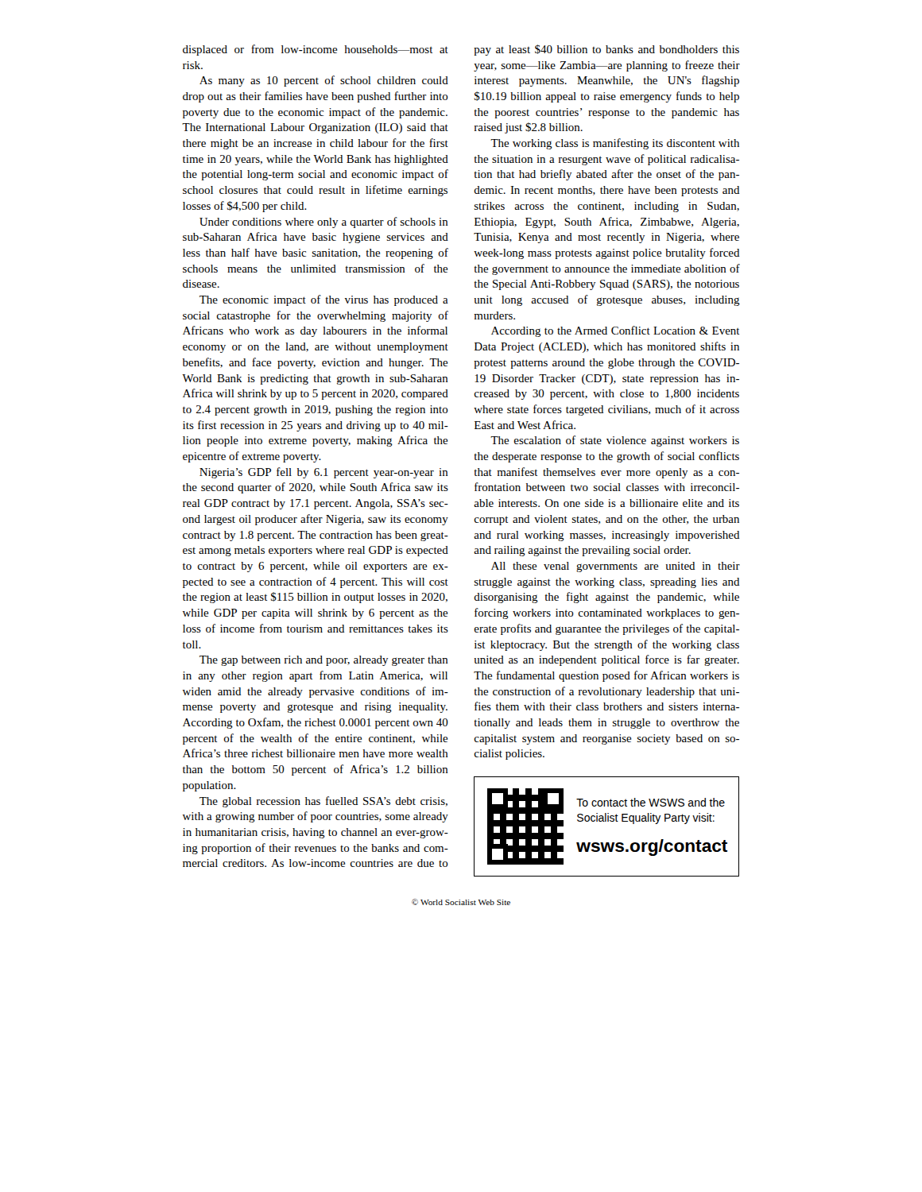displaced or from low-income households—most at risk.
As many as 10 percent of school children could drop out as their families have been pushed further into poverty due to the economic impact of the pandemic. The International Labour Organization (ILO) said that there might be an increase in child labour for the first time in 20 years, while the World Bank has highlighted the potential long-term social and economic impact of school closures that could result in lifetime earnings losses of $4,500 per child.
Under conditions where only a quarter of schools in sub-Saharan Africa have basic hygiene services and less than half have basic sanitation, the reopening of schools means the unlimited transmission of the disease.
The economic impact of the virus has produced a social catastrophe for the overwhelming majority of Africans who work as day labourers in the informal economy or on the land, are without unemployment benefits, and face poverty, eviction and hunger. The World Bank is predicting that growth in sub-Saharan Africa will shrink by up to 5 percent in 2020, compared to 2.4 percent growth in 2019, pushing the region into its first recession in 25 years and driving up to 40 million people into extreme poverty, making Africa the epicentre of extreme poverty.
Nigeria’s GDP fell by 6.1 percent year-on-year in the second quarter of 2020, while South Africa saw its real GDP contract by 17.1 percent. Angola, SSA’s second largest oil producer after Nigeria, saw its economy contract by 1.8 percent. The contraction has been greatest among metals exporters where real GDP is expected to contract by 6 percent, while oil exporters are expected to see a contraction of 4 percent. This will cost the region at least $115 billion in output losses in 2020, while GDP per capita will shrink by 6 percent as the loss of income from tourism and remittances takes its toll.
The gap between rich and poor, already greater than in any other region apart from Latin America, will widen amid the already pervasive conditions of immense poverty and grotesque and rising inequality. According to Oxfam, the richest 0.0001 percent own 40 percent of the wealth of the entire continent, while Africa’s three richest billionaire men have more wealth than the bottom 50 percent of Africa’s 1.2 billion population.
The global recession has fuelled SSA’s debt crisis, with a growing number of poor countries, some already in humanitarian crisis, having to channel an ever-growing proportion of their revenues to the banks and commercial creditors. As low-income countries are due to pay at least $40 billion to banks and bondholders this year, some—like Zambia—are planning to freeze their interest payments. Meanwhile, the UN's flagship $10.19 billion appeal to raise emergency funds to help the poorest countries’ response to the pandemic has raised just $2.8 billion.
The working class is manifesting its discontent with the situation in a resurgent wave of political radicalisation that had briefly abated after the onset of the pandemic. In recent months, there have been protests and strikes across the continent, including in Sudan, Ethiopia, Egypt, South Africa, Zimbabwe, Algeria, Tunisia, Kenya and most recently in Nigeria, where week-long mass protests against police brutality forced the government to announce the immediate abolition of the Special Anti-Robbery Squad (SARS), the notorious unit long accused of grotesque abuses, including murders.
According to the Armed Conflict Location & Event Data Project (ACLED), which has monitored shifts in protest patterns around the globe through the COVID-19 Disorder Tracker (CDT), state repression has increased by 30 percent, with close to 1,800 incidents where state forces targeted civilians, much of it across East and West Africa.
The escalation of state violence against workers is the desperate response to the growth of social conflicts that manifest themselves ever more openly as a confrontation between two social classes with irreconcilable interests. On one side is a billionaire elite and its corrupt and violent states, and on the other, the urban and rural working masses, increasingly impoverished and railing against the prevailing social order.
All these venal governments are united in their struggle against the working class, spreading lies and disorganising the fight against the pandemic, while forcing workers into contaminated workplaces to generate profits and guarantee the privileges of the capitalist kleptocracy. But the strength of the working class united as an independent political force is far greater. The fundamental question posed for African workers is the construction of a revolutionary leadership that unifies them with their class brothers and sisters internationally and leads them in struggle to overthrow the capitalist system and reorganise society based on socialist policies.
To contact the WSWS and the
Socialist Equality Party visit: wsws.org/contact
© World Socialist Web Site